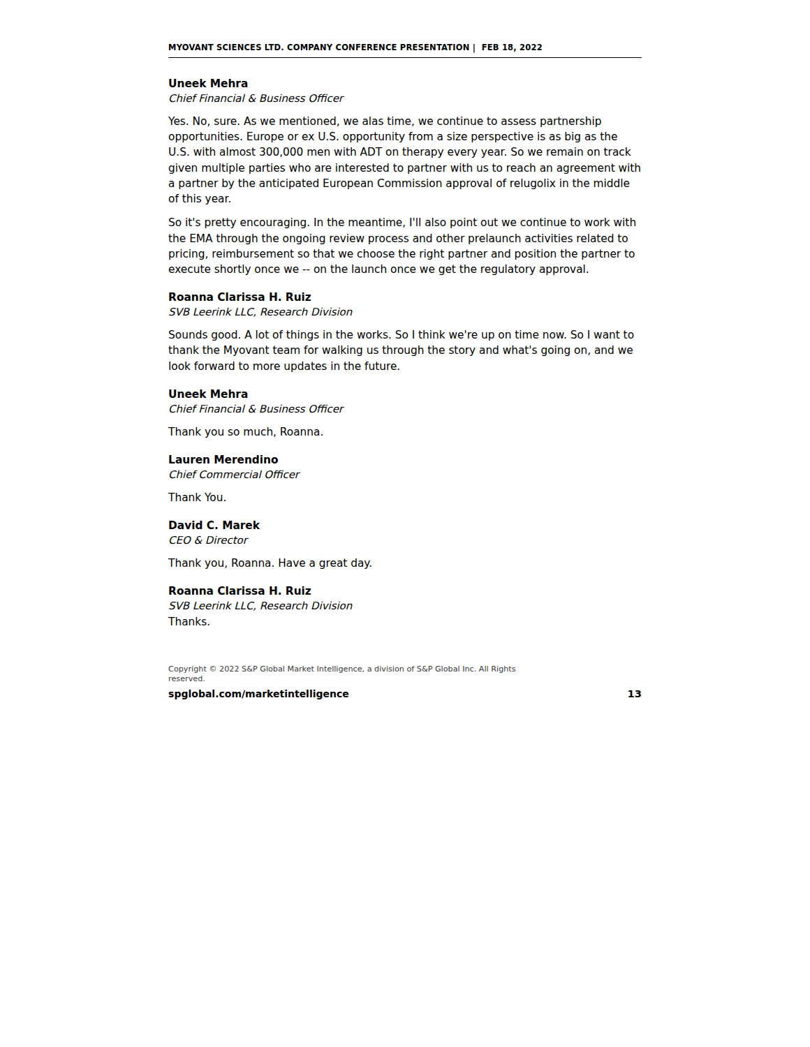MYOVANT SCIENCES LTD. COMPANY CONFERENCE PRESENTATION | FEB 18, 2022
Uneek Mehra
Chief Financial & Business Officer
Yes. No, sure. As we mentioned, we alas time, we continue to assess partnership opportunities. Europe or ex U.S. opportunity from a size perspective is as big as the U.S. with almost 300,000 men with ADT on therapy every year. So we remain on track given multiple parties who are interested to partner with us to reach an agreement with a partner by the anticipated European Commission approval of relugolix in the middle of this year.
So it's pretty encouraging. In the meantime, I'll also point out we continue to work with the EMA through the ongoing review process and other prelaunch activities related to pricing, reimbursement so that we choose the right partner and position the partner to execute shortly once we -- on the launch once we get the regulatory approval.
Roanna Clarissa H. Ruiz
SVB Leerink LLC, Research Division
Sounds good. A lot of things in the works. So I think we're up on time now. So I want to thank the Myovant team for walking us through the story and what's going on, and we look forward to more updates in the future.
Uneek Mehra
Chief Financial & Business Officer
Thank you so much, Roanna.
Lauren Merendino
Chief Commercial Officer
Thank You.
David C. Marek
CEO & Director
Thank you, Roanna. Have a great day.
Roanna Clarissa H. Ruiz
SVB Leerink LLC, Research Division
Thanks.
Copyright © 2022 S&P Global Market Intelligence, a division of S&P Global Inc. All Rights reserved.
spglobal.com/marketintelligence
13